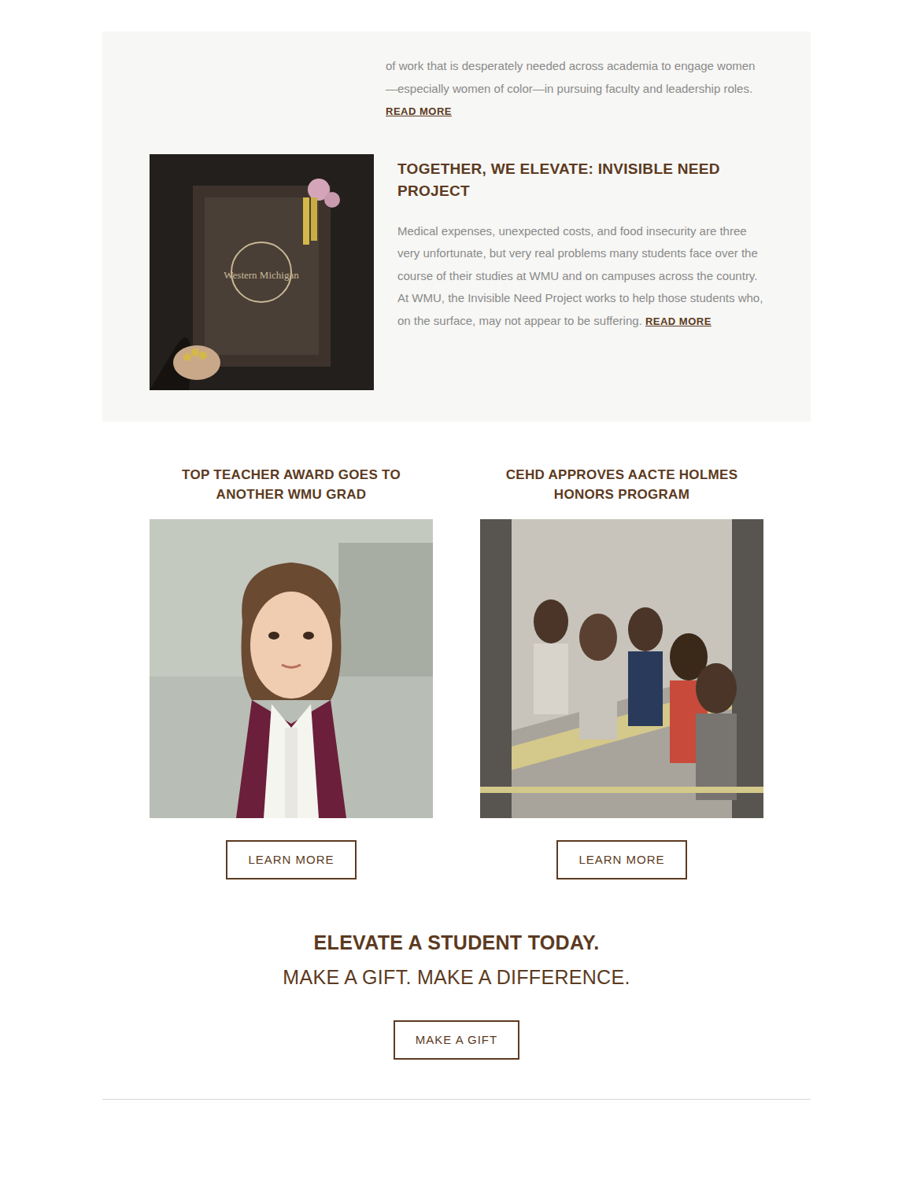of work that is desperately needed across academia to engage women—especially women of color—in pursuing faculty and leadership roles. READ MORE
TOGETHER, WE ELEVATE: INVISIBLE NEED PROJECT
Medical expenses, unexpected costs, and food insecurity are three very unfortunate, but very real problems many students face over the course of their studies at WMU and on campuses across the country. At WMU, the Invisible Need Project works to help those students who, on the surface, may not appear to be suffering. READ MORE
TOP TEACHER AWARD GOES TO ANOTHER WMU GRAD
LEARN MORE
CEHD APPROVES AACTE HOLMES HONORS PROGRAM
LEARN MORE
ELEVATE A STUDENT TODAY.
MAKE A GIFT. MAKE A DIFFERENCE.
MAKE A GIFT